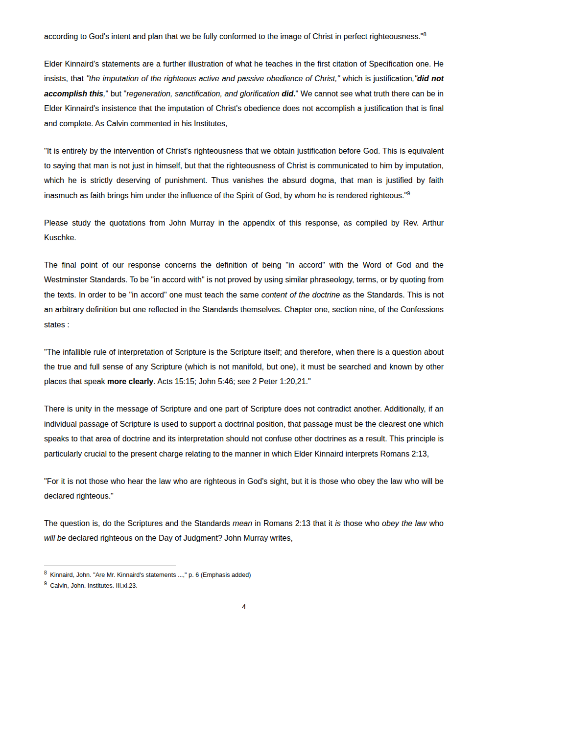according to God's intent and plan that we be fully conformed to the image of Christ in perfect righteousness."8
Elder Kinnaird's statements are a further illustration of what he teaches in the first citation of Specification one. He insists, that "the imputation of the righteous active and passive obedience of Christ," which is justification,"did not accomplish this," but "regeneration, sanctification, and glorification did." We cannot see what truth there can be in Elder Kinnaird's insistence that the imputation of Christ's obedience does not accomplish a justification that is final and complete. As Calvin commented in his Institutes,
"It is entirely by the intervention of Christ's righteousness that we obtain justification before God. This is equivalent to saying that man is not just in himself, but that the righteousness of Christ is communicated to him by imputation, which he is strictly deserving of punishment. Thus vanishes the absurd dogma, that man is justified by faith inasmuch as faith brings him under the influence of the Spirit of God, by whom he is rendered righteous."9
Please study the quotations from John Murray in the appendix of this response, as compiled by Rev. Arthur Kuschke.
The final point of our response concerns the definition of being "in accord" with the Word of God and the Westminster Standards. To be "in accord with" is not proved by using similar phraseology, terms, or by quoting from the texts. In order to be "in accord" one must teach the same content of the doctrine as the Standards. This is not an arbitrary definition but one reflected in the Standards themselves. Chapter one, section nine, of the Confessions states :
"The infallible rule of interpretation of Scripture is the Scripture itself; and therefore, when there is a question about the true and full sense of any Scripture (which is not manifold, but one), it must be searched and known by other places that speak more clearly. Acts 15:15; John 5:46; see 2 Peter 1:20,21."
There is unity in the message of Scripture and one part of Scripture does not contradict another. Additionally, if an individual passage of Scripture is used to support a doctrinal position, that passage must be the clearest one which speaks to that area of doctrine and its interpretation should not confuse other doctrines as a result. This principle is particularly crucial to the present charge relating to the manner in which Elder Kinnaird interprets Romans 2:13,
"For it is not those who hear the law who are righteous in God's sight, but it is those who obey the law who will be declared righteous."
The question is, do the Scriptures and the Standards mean in Romans 2:13 that it is those who obey the law who will be declared righteous on the Day of Judgment? John Murray writes,
8 Kinnaird, John. "Are Mr. Kinnaird's statements ...," p. 6 (Emphasis added)
9 Calvin, John. Institutes. III.xi.23.
4